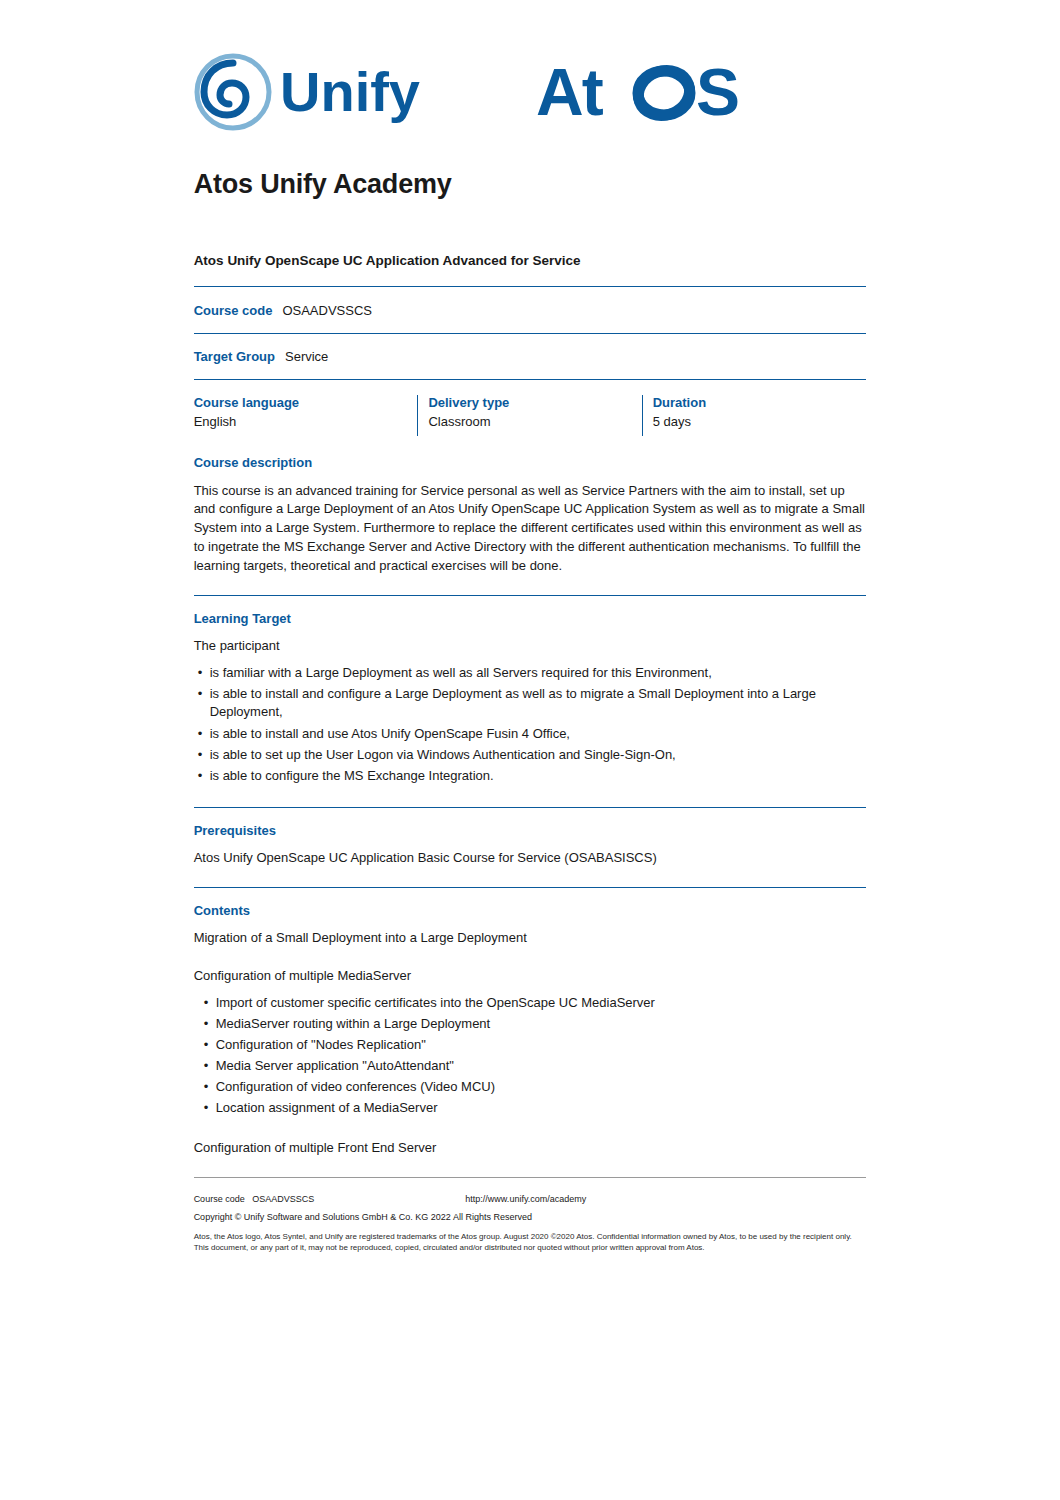Unify
At S
Atos Unify Academy
Atos Unify OpenScape UC Application Advanced for Service
Course code OSAADVSSCS
Target Group Service
| Course language English | Delivery type Classroom | Duration 5 days |
Course description
This course is an advanced training for Service personal as well as Service Partners with the aim to install, set up and configure a Large Deployment of an Atos Unify OpenScape UC Application System as well as to migrate a Small System into a Large System. Furthermore to replace the different certificates used within this environment as well as to ingetrate the MS Exchange Server and Active Directory with the different authentication mechanisms. To fullfill the learning targets, theoretical and practical exercises will be done.
Learning Target
The participant
is familiar with a Large Deployment as well as all Servers required for this Environment,
is able to install and configure a Large Deployment as well as to migrate a Small Deployment into a Large Deployment,
is able to install and use Atos Unify OpenScape Fusin 4 Office,
is able to set up the User Logon via Windows Authentication and Single-Sign-On,
is able to configure the MS Exchange Integration.
Prerequisites
Atos Unify OpenScape UC Application Basic Course for Service (OSABASISCS)
Contents
Migration of a Small Deployment into a Large Deployment
Configuration of multiple MediaServer
Import of customer specific certificates into the OpenScape UC MediaServer
MediaServer routing within a Large Deployment
Configuration of "Nodes Replication"
Media Server application "AutoAttendant"
Configuration of video conferences (Video MCU)
Location assignment of a MediaServer
Configuration of multiple Front End Server
Course code OSAADVSSCS http://www.unify.com/academy
Copyright © Unify Software and Solutions GmbH & Co. KG 2022 All Rights Reserved
Atos, the Atos logo, Atos Syntel, and Unify are registered trademarks of the Atos group. August 2020 ©2020 Atos. Confidential information owned by Atos, to be used by the recipient only. This document, or any part of it, may not be reproduced, copied, circulated and/or distributed nor quoted without prior written approval from Atos.